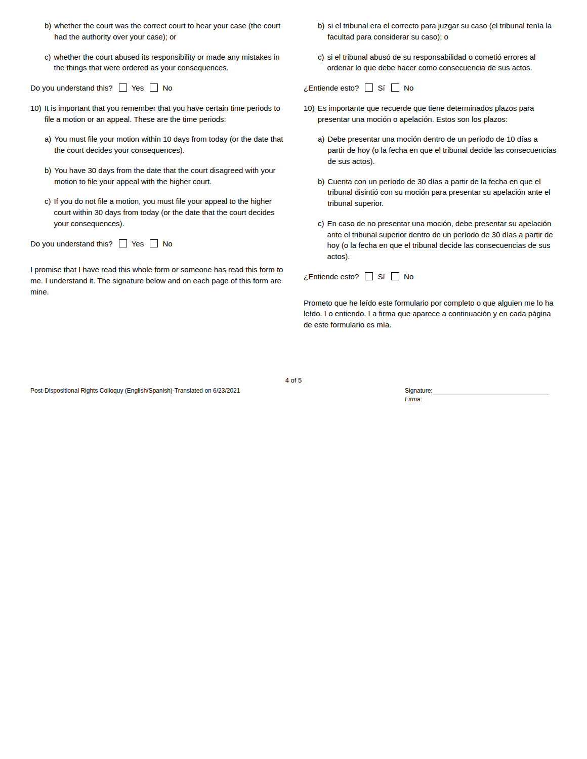b)
whether the court was the correct court to hear your case (the court had the authority over your case); or
c)
whether the court abused its responsibility or made any mistakes in the things that were ordered as your consequences.
Do you understand this? Yes No
10)
It is important that you remember that you have certain time periods to file a motion or an appeal. These are the time periods:
a)
You must file your motion within 10 days from today (or the date that the court decides your consequences).
b)
You have 30 days from the date that the court disagreed with your motion to file your appeal with the higher court.
c)
If you do not file a motion, you must file your appeal to the higher court within 30 days from today (or the date that the court decides your consequences).
Do you understand this? Yes No
I promise that I have read this whole form or someone has read this form to me. I understand it. The signature below and on each page of this form are mine.
b)
si el tribunal era el correcto para juzgar su caso (el tribunal tenía la facultad para considerar su caso); o
c)
si el tribunal abusó de su responsabilidad o cometió errores al ordenar lo que debe hacer como consecuencia de sus actos.
¿Entiende esto? Sí No
10)
Es importante que recuerde que tiene determinados plazos para presentar una moción o apelación. Estos son los plazos:
a)
Debe presentar una moción dentro de un período de 10 días a partir de hoy (o la fecha en que el tribunal decide las consecuencias de sus actos).
b)
Cuenta con un período de 30 días a partir de la fecha en que el tribunal disintió con su moción para presentar su apelación ante el tribunal superior.
c)
En caso de no presentar una moción, debe presentar su apelación ante el tribunal superior dentro de un período de 30 días a partir de hoy (o la fecha en que el tribunal decide las consecuencias de sus actos).
¿Entiende esto? Sí No
Prometo que he leído este formulario por completo o que alguien me lo ha leído. Lo entiendo. La firma que aparece a continuación y en cada página de este formulario es mía.
4 of 5
Post-Dispositional Rights Colloquy (English/Spanish)-Translated on 6/23/2021
Signature:
Firma: